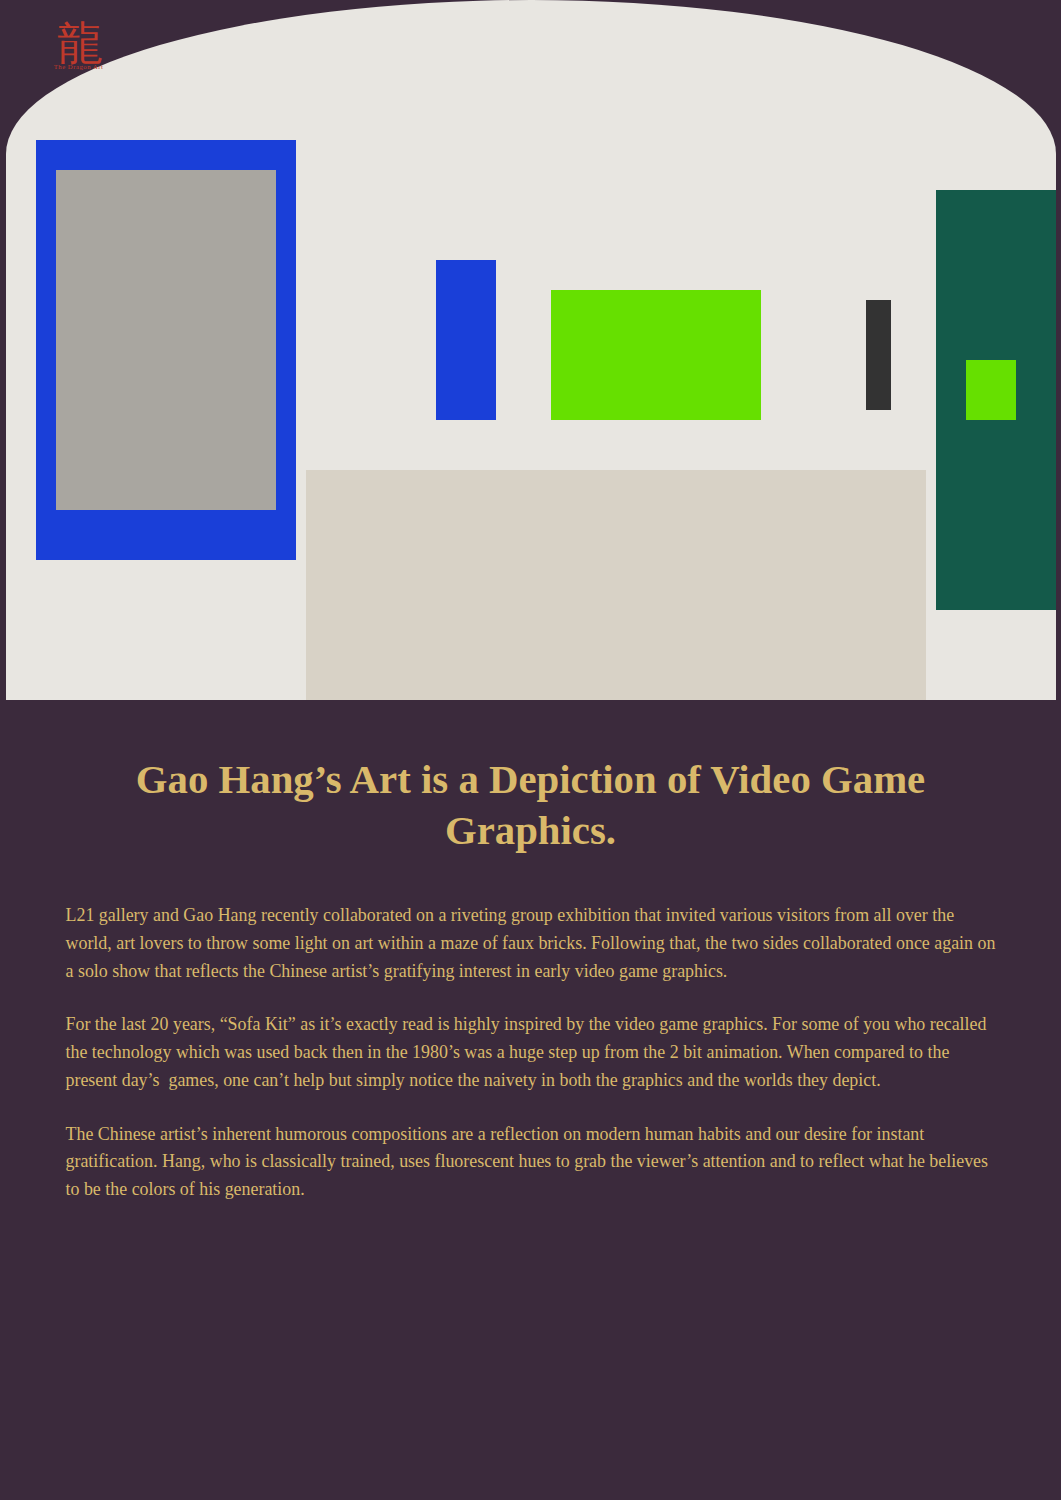龍 The Dragon Art
Gao Hang’s Art is a Depiction of Video Game Graphics.
L21 gallery and Gao Hang recently collaborated on a riveting group exhibition that invited various visitors from all over the world, art lovers to throw some light on art within a maze of faux bricks. Following that, the two sides collaborated once again on a solo show that reflects the Chinese artist’s gratifying interest in early video game graphics.
For the last 20 years, “Sofa Kit” as it’s exactly read is highly inspired by the video game graphics. For some of you who recalled the technology which was used back then in the 1980’s was a huge step up from the 2 bit animation. When compared to the present day’s games, one can’t help but simply notice the naivety in both the graphics and the worlds they depict.
The Chinese artist’s inherent humorous compositions are a reflection on modern human habits and our desire for instant gratification. Hang, who is classically trained, uses fluorescent hues to grab the viewer’s attention and to reflect what he believes to be the colors of his generation.